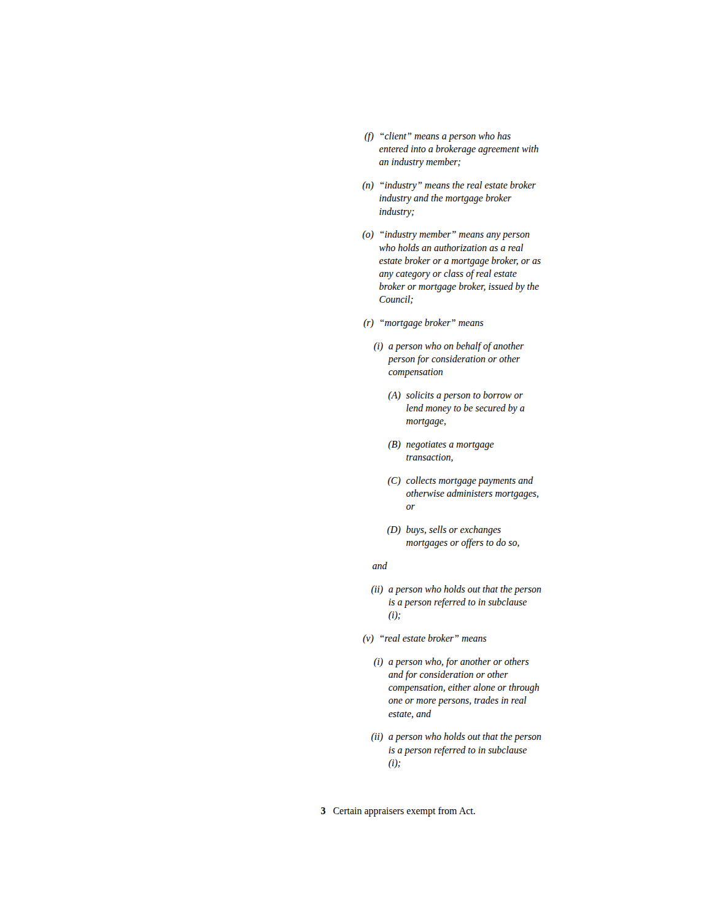(f) “client” means a person who has entered into a brokerage agreement with an industry member;
(n) “industry” means the real estate broker industry and the mortgage broker industry;
(o) “industry member” means any person who holds an authorization as a real estate broker or a mortgage broker, or as any category or class of real estate broker or mortgage broker, issued by the Council;
(r) “mortgage broker” means
(i) a person who on behalf of another person for consideration or other compensation
(A) solicits a person to borrow or lend money to be secured by a mortgage,
(B) negotiates a mortgage transaction,
(C) collects mortgage payments and otherwise administers mortgages, or
(D) buys, sells or exchanges mortgages or offers to do so,
and
(ii) a person who holds out that the person is a person referred to in subclause (i);
(v) “real estate broker” means
(i) a person who, for another or others and for consideration or other compensation, either alone or through one or more persons, trades in real estate, and
(ii) a person who holds out that the person is a person referred to in subclause (i);
3 Certain appraisers exempt from Act.